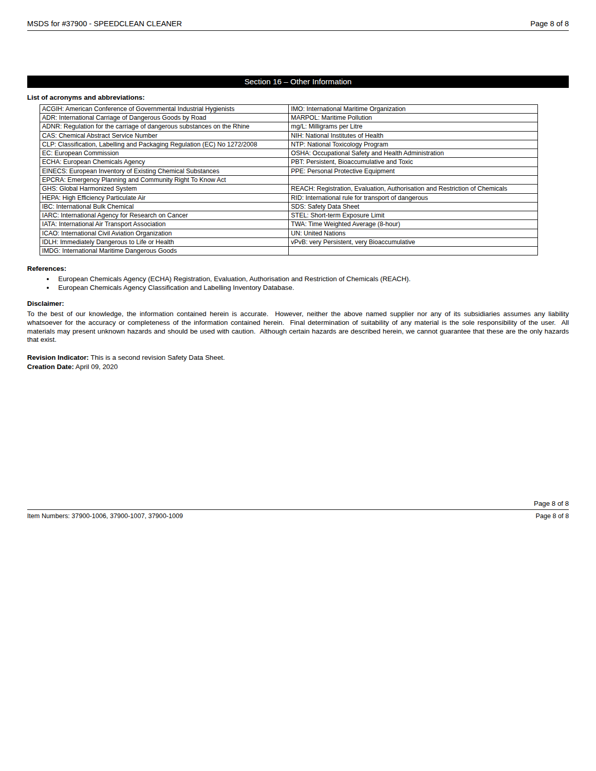MSDS for #37900 - SPEEDCLEAN CLEANER
Page 8 of 8
Section 16 – Other Information
List of acronyms and abbreviations:
| ACGIH: American Conference of Governmental Industrial Hygienists | IMO: International Maritime Organization |
| ADR: International Carriage of Dangerous Goods by Road | MARPOL: Maritime Pollution |
| ADNR: Regulation for the carriage of dangerous substances on the Rhine | mg/L: Milligrams per Litre |
| CAS: Chemical Abstract Service Number | NIH: National Institutes of Health |
| CLP: Classification, Labelling and Packaging Regulation (EC) No 1272/2008 | NTP: National Toxicology Program |
| EC: European Commission | OSHA: Occupational Safety and Health Administration |
| ECHA: European Chemicals Agency | PBT: Persistent, Bioaccumulative and Toxic |
| EINECS: European Inventory of Existing Chemical Substances | PPE: Personal Protective Equipment |
| EPCRA: Emergency Planning and Community Right To Know Act | |
| GHS: Global Harmonized System | REACH: Registration, Evaluation, Authorisation and Restriction of Chemicals |
| HEPA: High Efficiency Particulate Air | RID: International rule for transport of dangerous |
| IBC: International Bulk Chemical | SDS: Safety Data Sheet |
| IARC: International Agency for Research on Cancer | STEL: Short-term Exposure Limit |
| IATA: International Air Transport Association | TWA: Time Weighted Average (8-hour) |
| ICAO: International Civil Aviation Organization | UN: United Nations |
| IDLH: Immediately Dangerous to Life or Health | vPvB: very Persistent, very Bioaccumulative |
| IMDG: International Maritime Dangerous Goods | |
References:
European Chemicals Agency (ECHA) Registration, Evaluation, Authorisation and Restriction of Chemicals (REACH).
European Chemicals Agency Classification and Labelling Inventory Database.
Disclaimer:
To the best of our knowledge, the information contained herein is accurate. However, neither the above named supplier nor any of its subsidiaries assumes any liability whatsoever for the accuracy or completeness of the information contained herein. Final determination of suitability of any material is the sole responsibility of the user. All materials may present unknown hazards and should be used with caution. Although certain hazards are described herein, we cannot guarantee that these are the only hazards that exist.
Revision Indicator: This is a second revision Safety Data Sheet.
Creation Date: April 09, 2020
Page 8 of 8
Item Numbers: 37900-1006, 37900-1007, 37900-1009 Page 8 of 8